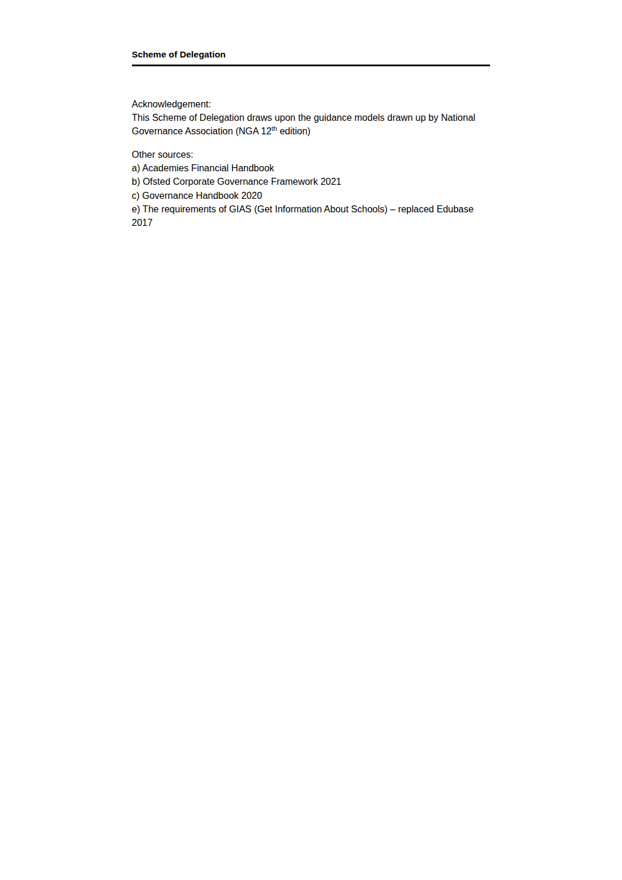Scheme of Delegation
Acknowledgement:
This Scheme of Delegation draws upon the guidance models drawn up by National Governance Association (NGA 12th edition)
Other sources:
a) Academies Financial Handbook
b) Ofsted Corporate Governance Framework 2021
c) Governance Handbook 2020
e) The requirements of GIAS (Get Information About Schools) – replaced Edubase 2017